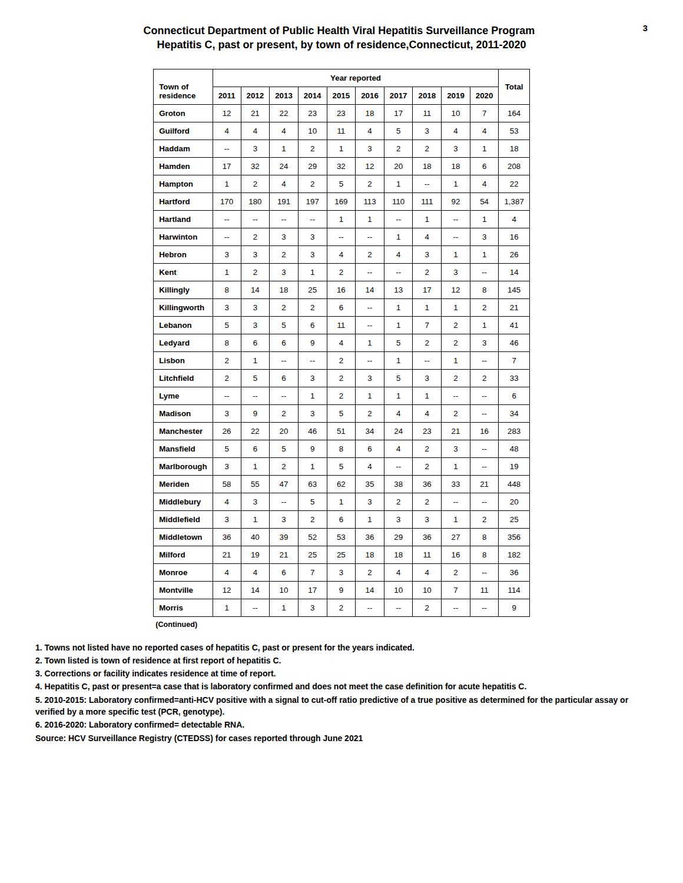3
Connecticut Department of Public Health Viral Hepatitis Surveillance Program
Hepatitis C, past or present, by town of residence,Connecticut, 2011-2020
(Continued)
| Town of residence | Year reported | Total |
| --- | --- | --- |
| 2011 | 2012 | 2013 | 2014 | 2015 | 2016 | 2017 | 2018 | 2019 | 2020 |
| Groton | 12 | 21 | 22 | 23 | 23 | 18 | 17 | 11 | 10 | 7 | 164 |
| Guilford | 4 | 4 | 4 | 10 | 11 | 4 | 5 | 3 | 4 | 4 | 53 |
| Haddam | -- | 3 | 1 | 2 | 1 | 3 | 2 | 2 | 3 | 1 | 18 |
| Hamden | 17 | 32 | 24 | 29 | 32 | 12 | 20 | 18 | 18 | 6 | 208 |
| Hampton | 1 | 2 | 4 | 2 | 5 | 2 | 1 | -- | 1 | 4 | 22 |
| Hartford | 170 | 180 | 191 | 197 | 169 | 113 | 110 | 111 | 92 | 54 | 1,387 |
| Hartland | -- | -- | -- | -- | 1 | 1 | -- | 1 | -- | 1 | 4 |
| Harwinton | -- | 2 | 3 | 3 | -- | -- | 1 | 4 | -- | 3 | 16 |
| Hebron | 3 | 3 | 2 | 3 | 4 | 2 | 4 | 3 | 1 | 1 | 26 |
| Kent | 1 | 2 | 3 | 1 | 2 | -- | -- | 2 | 3 | -- | 14 |
| Killingly | 8 | 14 | 18 | 25 | 16 | 14 | 13 | 17 | 12 | 8 | 145 |
| Killingworth | 3 | 3 | 2 | 2 | 6 | -- | 1 | 1 | 1 | 2 | 21 |
| Lebanon | 5 | 3 | 5 | 6 | 11 | -- | 1 | 7 | 2 | 1 | 41 |
| Ledyard | 8 | 6 | 6 | 9 | 4 | 1 | 5 | 2 | 2 | 3 | 46 |
| Lisbon | 2 | 1 | -- | -- | 2 | -- | 1 | -- | 1 | -- | 7 |
| Litchfield | 2 | 5 | 6 | 3 | 2 | 3 | 5 | 3 | 2 | 2 | 33 |
| Lyme | -- | -- | -- | 1 | 2 | 1 | 1 | 1 | -- | -- | 6 |
| Madison | 3 | 9 | 2 | 3 | 5 | 2 | 4 | 4 | 2 | -- | 34 |
| Manchester | 26 | 22 | 20 | 46 | 51 | 34 | 24 | 23 | 21 | 16 | 283 |
| Mansfield | 5 | 6 | 5 | 9 | 8 | 6 | 4 | 2 | 3 | -- | 48 |
| Marlborough | 3 | 1 | 2 | 1 | 5 | 4 | -- | 2 | 1 | -- | 19 |
| Meriden | 58 | 55 | 47 | 63 | 62 | 35 | 38 | 36 | 33 | 21 | 448 |
| Middlebury | 4 | 3 | -- | 5 | 1 | 3 | 2 | 2 | -- | -- | 20 |
| Middlefield | 3 | 1 | 3 | 2 | 6 | 1 | 3 | 3 | 1 | 2 | 25 |
| Middletown | 36 | 40 | 39 | 52 | 53 | 36 | 29 | 36 | 27 | 8 | 356 |
| Milford | 21 | 19 | 21 | 25 | 25 | 18 | 18 | 11 | 16 | 8 | 182 |
| Monroe | 4 | 4 | 6 | 7 | 3 | 2 | 4 | 4 | 2 | -- | 36 |
| Montville | 12 | 14 | 10 | 17 | 9 | 14 | 10 | 10 | 7 | 11 | 114 |
| Morris | 1 | -- | 1 | 3 | 2 | -- | -- | 2 | -- | -- | 9 |
1. Towns not listed have no reported cases of hepatitis C, past or present for the years indicated.
2. Town listed is town of residence at first report of hepatitis C.
3. Corrections or facility indicates residence at time of report.
4. Hepatitis C, past or present=a case that is laboratory confirmed and does not meet the case definition for acute hepatitis C.
5. 2010-2015: Laboratory confirmed=anti-HCV positive with a signal to cut-off ratio predictive of a true positive as determined for the particular assay or verified by a more specific test (PCR, genotype).
6. 2016-2020: Laboratory confirmed= detectable RNA.
Source: HCV Surveillance Registry (CTEDSS) for cases reported through June 2021